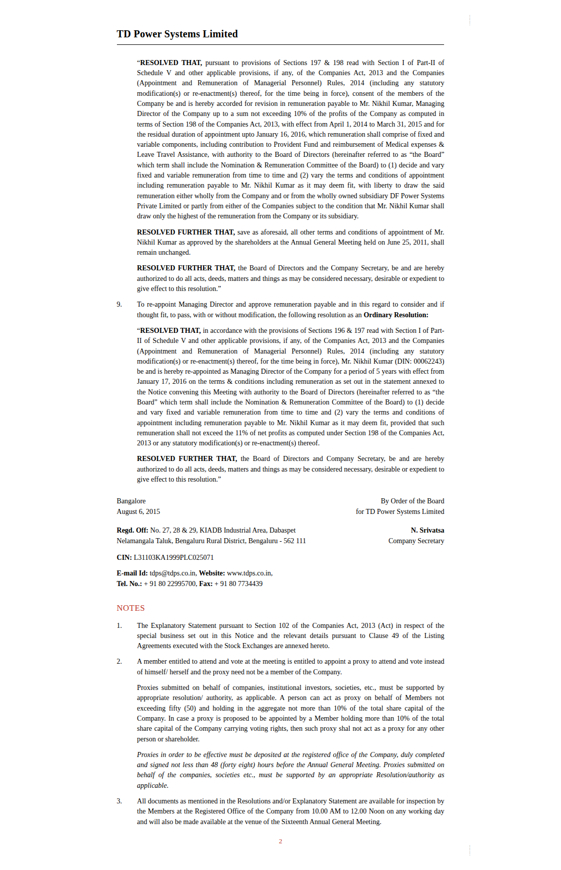⋮
⋮
⋮
⋮
⋮
⋮
TD Power Systems Limited
“RESOLVED THAT, pursuant to provisions of Sections 197 & 198 read with Section I of Part-II of Schedule V and other applicable provisions, if any, of the Companies Act, 2013 and the Companies (Appointment and Remuneration of Managerial Personnel) Rules, 2014 (including any statutory modification(s) or re-enactment(s) thereof, for the time being in force), consent of the members of the Company be and is hereby accorded for revision in remuneration payable to Mr. Nikhil Kumar, Managing Director of the Company up to a sum not exceeding 10% of the profits of the Company as computed in terms of Section 198 of the Companies Act, 2013, with effect from April 1, 2014 to March 31, 2015 and for the residual duration of appointment upto January 16, 2016, which remuneration shall comprise of fixed and variable components, including contribution to Provident Fund and reimbursement of Medical expenses & Leave Travel Assistance, with authority to the Board of Directors (hereinafter referred to as “the Board” which term shall include the Nomination & Remuneration Committee of the Board) to (1) decide and vary fixed and variable remuneration from time to time and (2) vary the terms and conditions of appointment including remuneration payable to Mr. Nikhil Kumar as it may deem fit, with liberty to draw the said remuneration either wholly from the Company and or from the wholly owned subsidiary DF Power Systems Private Limited or partly from either of the Companies subject to the condition that Mr. Nikhil Kumar shall draw only the highest of the remuneration from the Company or its subsidiary.
RESOLVED FURTHER THAT, save as aforesaid, all other terms and conditions of appointment of Mr. Nikhil Kumar as approved by the shareholders at the Annual General Meeting held on June 25, 2011, shall remain unchanged.
RESOLVED FURTHER THAT, the Board of Directors and the Company Secretary, be and are hereby authorized to do all acts, deeds, matters and things as may be considered necessary, desirable or expedient to give effect to this resolution.”
9.
To re-appoint Managing Director and approve remuneration payable and in this regard to consider and if thought fit, to pass, with or without modification, the following resolution as an Ordinary Resolution:
“RESOLVED THAT, in accordance with the provisions of Sections 196 & 197 read with Section I of Part-II of Schedule V and other applicable provisions, if any, of the Companies Act, 2013 and the Companies (Appointment and Remuneration of Managerial Personnel) Rules, 2014 (including any statutory modification(s) or re-enactment(s) thereof, for the time being in force), Mr. Nikhil Kumar (DIN: 00062243) be and is hereby re-appointed as Managing Director of the Company for a period of 5 years with effect from January 17, 2016 on the terms & conditions including remuneration as set out in the statement annexed to the Notice convening this Meeting with authority to the Board of Directors (hereinafter referred to as “the Board” which term shall include the Nomination & Remuneration Committee of the Board) to (1) decide and vary fixed and variable remuneration from time to time and (2) vary the terms and conditions of appointment including remuneration payable to Mr. Nikhil Kumar as it may deem fit, provided that such remuneration shall not exceed the 11% of net profits as computed under Section 198 of the Companies Act, 2013 or any statutory modification(s) or re-enactment(s) thereof.
RESOLVED FURTHER THAT, the Board of Directors and Company Secretary, be and are hereby authorized to do all acts, deeds, matters and things as may be considered necessary, desirable or expedient to give effect to this resolution.”
Bangalore
August 6, 2015
By Order of the Board
for TD Power Systems Limited
Regd. Off: No. 27, 28 & 29, KIADB Industrial Area, Dabaspet
Nelamangala Taluk, Bengaluru Rural District, Bengaluru - 562 111
N. Srivatsa
Company Secretary
CIN: L31103KA1999PLC025071
E-mail Id: tdps@tdps.co.in, Website: www.tdps.co.in,
Tel. No.: + 91 80 22995700, Fax: + 91 80 7734439
NOTES
1.
The Explanatory Statement pursuant to Section 102 of the Companies Act, 2013 (Act) in respect of the special business set out in this Notice and the relevant details pursuant to Clause 49 of the Listing Agreements executed with the Stock Exchanges are annexed hereto.
2.
A member entitled to attend and vote at the meeting is entitled to appoint a proxy to attend and vote instead of himself/ herself and the proxy need not be a member of the Company.
Proxies submitted on behalf of companies, institutional investors, societies, etc., must be supported by appropriate resolution/ authority, as applicable. A person can act as proxy on behalf of Members not exceeding fifty (50) and holding in the aggregate not more than 10% of the total share capital of the Company. In case a proxy is proposed to be appointed by a Member holding more than 10% of the total share capital of the Company carrying voting rights, then such proxy shal not act as a proxy for any other person or shareholder.
Proxies in order to be effective must be deposited at the registered office of the Company, duly completed and signed not less than 48 (forty eight) hours before the Annual General Meeting. Proxies submitted on behalf of the companies, societies etc., must be supported by an appropriate Resolution/authority as applicable.
3.
All documents as mentioned in the Resolutions and/or Explanatory Statement are available for inspection by the Members at the Registered Office of the Company from 10.00 AM to 12.00 Noon on any working day and will also be made available at the venue of the Sixteenth Annual General Meeting.
2